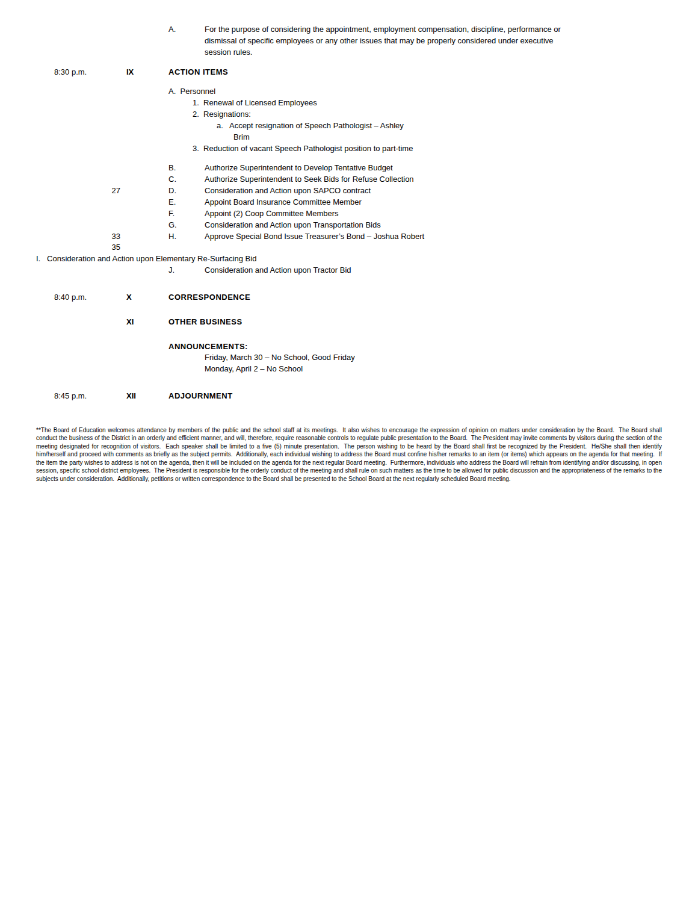A.
For the purpose of considering the appointment, employment compensation, discipline, performance or dismissal of specific employees or any other issues that may be properly considered under executive session rules.
8:30 p.m.
IX
ACTION ITEMS
A. Personnel
1. Renewal of Licensed Employees
2. Resignations:
a. Accept resignation of Speech Pathologist – Ashley
Brim
3. Reduction of vacant Speech Pathologist position to part-time
B.
Authorize Superintendent to Develop Tentative Budget
C.
Authorize Superintendent to Seek Bids for Refuse Collection
27
D.
Consideration and Action upon SAPCO contract
E.
Appoint Board Insurance Committee Member
F.
Appoint (2) Coop Committee Members
G.
Consideration and Action upon Transportation Bids
33
H.
Approve Special Bond Issue Treasurer’s Bond – Joshua Robert
35
I. Consideration and Action upon Elementary Re-Surfacing Bid
J.
Consideration and Action upon Tractor Bid
8:40 p.m.
X
CORRESPONDENCE
XI
OTHER BUSINESS
ANNOUNCEMENTS:
Friday, March 30 – No School, Good Friday
Monday, April 2 – No School
8:45 p.m.
XII
ADJOURNMENT
**The Board of Education welcomes attendance by members of the public and the school staff at its meetings. It also wishes to encourage the expression of opinion on matters under consideration by the Board. The Board shall conduct the business of the District in an orderly and efficient manner, and will, therefore, require reasonable controls to regulate public presentation to the Board. The President may invite comments by visitors during the section of the meeting designated for recognition of visitors. Each speaker shall be limited to a five (5) minute presentation. The person wishing to be heard by the Board shall first be recognized by the President. He/She shall then identify him/herself and proceed with comments as briefly as the subject permits. Additionally, each individual wishing to address the Board must confine his/her remarks to an item (or items) which appears on the agenda for that meeting. If the item the party wishes to address is not on the agenda, then it will be included on the agenda for the next regular Board meeting. Furthermore, individuals who address the Board will refrain from identifying and/or discussing, in open session, specific school district employees. The President is responsible for the orderly conduct of the meeting and shall rule on such matters as the time to be allowed for public discussion and the appropriateness of the remarks to the subjects under consideration. Additionally, petitions or written correspondence to the Board shall be presented to the School Board at the next regularly scheduled Board meeting.